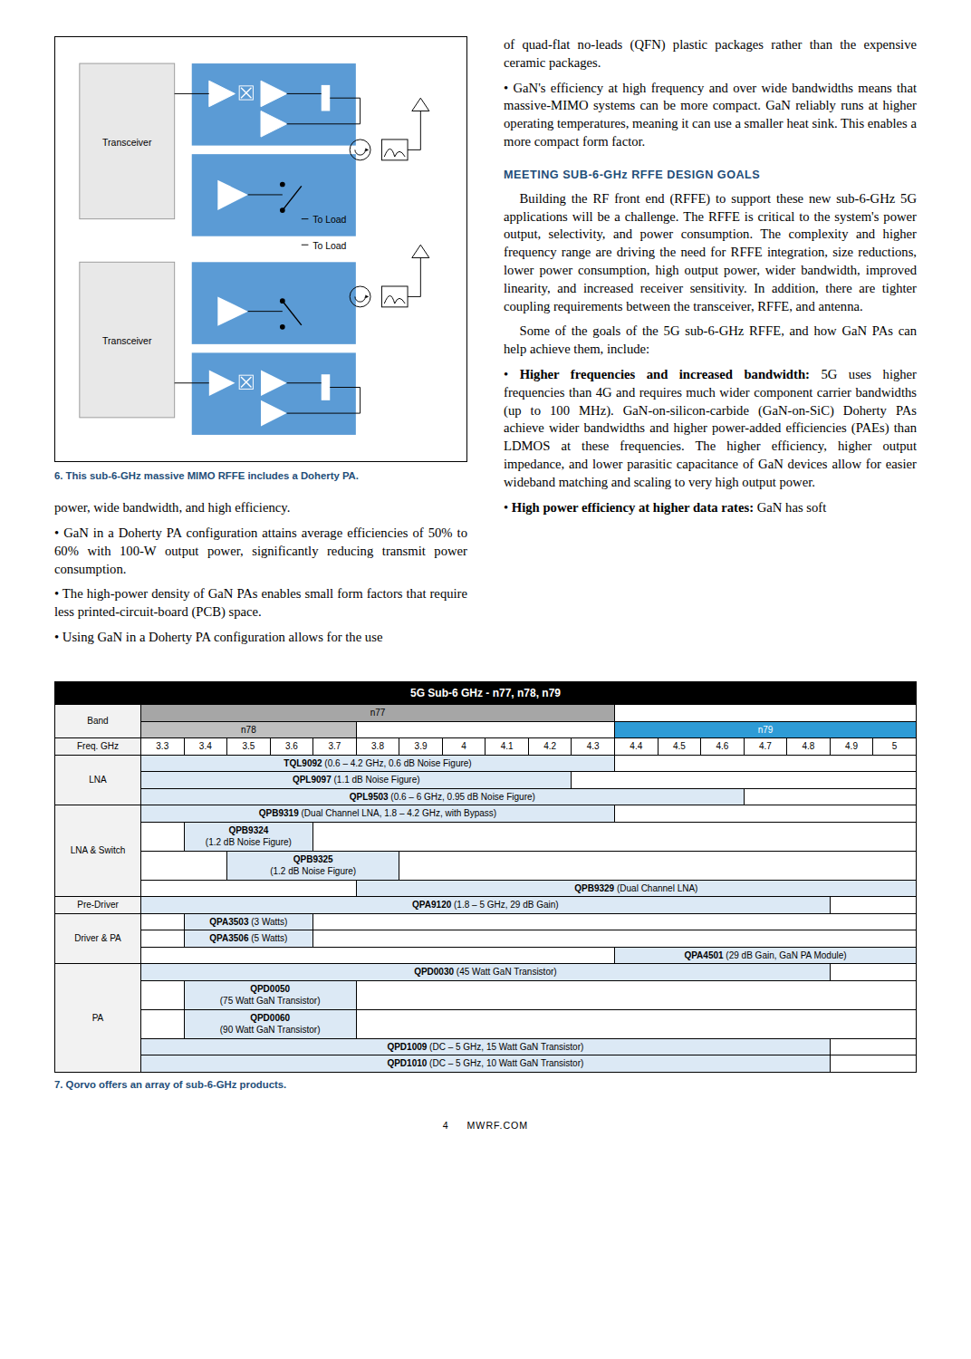Transceiver Transceiver To Load To Load
6. This sub-6-GHz massive MIMO RFFE includes a Doherty PA.
power, wide bandwidth, and high efficiency.
• GaN in a Doherty PA configuration attains average efficiencies of 50% to 60% with 100-W output power, significantly reducing transmit power consumption.
• The high-power density of GaN PAs enables small form factors that require less printed-circuit-board (PCB) space.
• Using GaN in a Doherty PA configuration allows for the use
of quad-flat no-leads (QFN) plastic packages rather than the expensive ceramic packages.
• GaN's efficiency at high frequency and over wide bandwidths means that massive-MIMO systems can be more compact. GaN reliably runs at higher operating temperatures, meaning it can use a smaller heat sink. This enables a more compact form factor.
MEETING SUB-6-GHz RFFE DESIGN GOALS
Building the RF front end (RFFE) to support these new sub-6-GHz 5G applications will be a challenge. The RFFE is critical to the system's power output, selectivity, and power consumption. The complexity and higher frequency range are driving the need for RFFE integration, size reductions, lower power consumption, high output power, wider bandwidth, improved linearity, and increased receiver sensitivity. In addition, there are tighter coupling requirements between the transceiver, RFFE, and antenna.
Some of the goals of the 5G sub-6-GHz RFFE, and how GaN PAs can help achieve them, include:
• Higher frequencies and increased bandwidth: 5G uses higher frequencies than 4G and requires much wider component carrier bandwidths (up to 100 MHz). GaN-on-silicon-carbide (GaN-on-SiC) Doherty PAs achieve wider bandwidths and higher power-added efficiencies (PAEs) than LDMOS at these frequencies. The higher efficiency, higher output impedance, and lower parasitic capacitance of GaN devices allow for easier wideband matching and scaling to very high output power.
• High power efficiency at higher data rates: GaN has soft
| 5G Sub-6 GHz - n77, n78, n79 |
| --- |
| Band | n77 | |
| n78 | | n79 |
| Freq. GHz | 3.3 | 3.4 | 3.5 | 3.6 | 3.7 | 3.8 | 3.9 | 4 | 4.1 | 4.2 | 4.3 | 4.4 | 4.5 | 4.6 | 4.7 | 4.8 | 4.9 | 5 |
| LNA | TQL9092 (0.6 – 4.2 GHz, 0.6 dB Noise Figure) | |
| QPL9097 (1.1 dB Noise Figure) | |
| QPL9503 (0.6 – 6 GHz, 0.95 dB Noise Figure) | |
| LNA & Switch | QPB9319 (Dual Channel LNA, 1.8 – 4.2 GHz, with Bypass) | |
| | QPB9324 (1.2 dB Noise Figure) | |
| | QPB9325 (1.2 dB Noise Figure) | |
| | QPB9329 (Dual Channel LNA) |
| Pre-Driver | QPA9120 (1.8 – 5 GHz, 29 dB Gain) | |
| Driver & PA | | QPA3503 (3 Watts) | |
| | QPA3506 (5 Watts) | |
| | QPA4501 (29 dB Gain, GaN PA Module) |
| PA | QPD0030 (45 Watt GaN Transistor) | |
| | QPD0050 (75 Watt GaN Transistor) | |
| | QPD0060 (90 Watt GaN Transistor) | |
| QPD1009 (DC – 5 GHz, 15 Watt GaN Transistor) | |
| QPD1010 (DC – 5 GHz, 10 Watt GaN Transistor) | |
7. Qorvo offers an array of sub-6-GHz products.
4 MWRF.COM